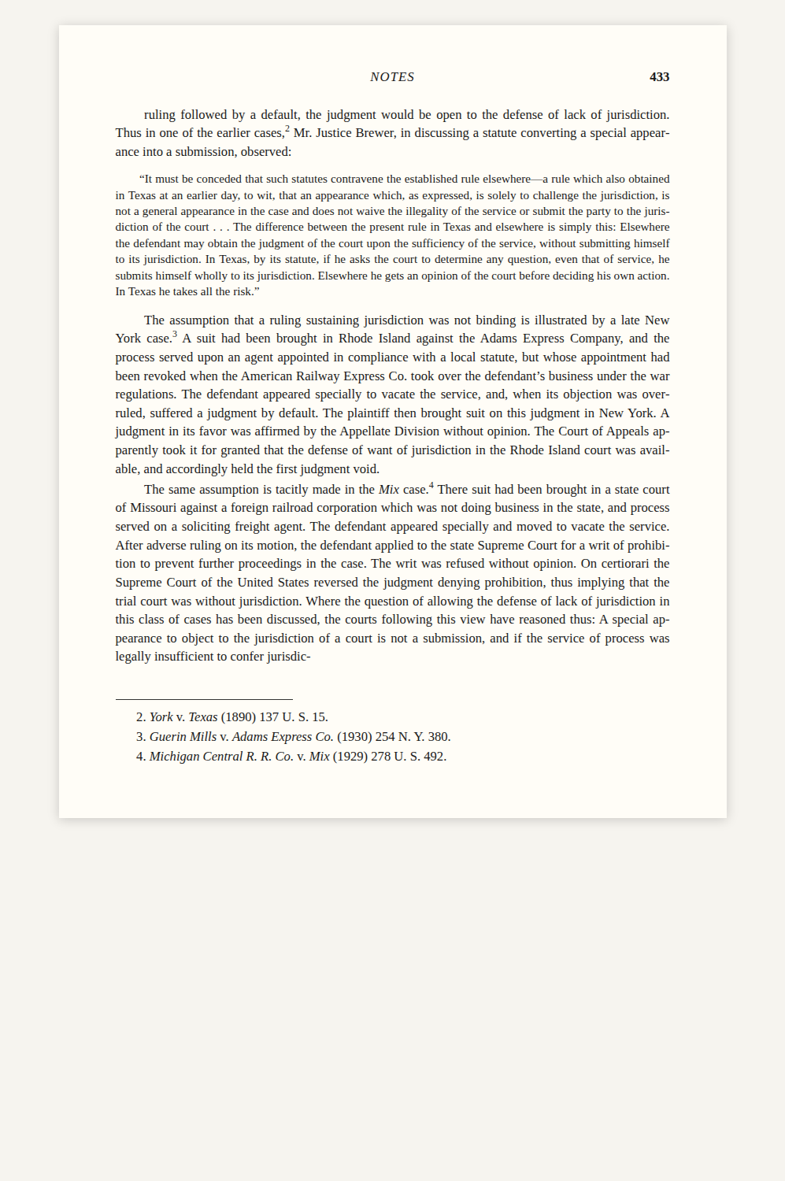NOTES 433
ruling followed by a default, the judgment would be open to the defense of lack of jurisdiction. Thus in one of the earlier cases,2 Mr. Justice Brewer, in discussing a statute converting a special appearance into a submission, observed:
“It must be conceded that such statutes contravene the established rule elsewhere—a rule which also obtained in Texas at an earlier day, to wit, that an appearance which, as expressed, is solely to challenge the jurisdiction, is not a general appearance in the case and does not waive the illegality of the service or submit the party to the jurisdiction of the court . . . The difference between the present rule in Texas and elsewhere is simply this: Elsewhere the defendant may obtain the judgment of the court upon the sufficiency of the service, without submitting himself to its jurisdiction. In Texas, by its statute, if he asks the court to determine any question, even that of service, he submits himself wholly to its jurisdiction. Elsewhere he gets an opinion of the court before deciding his own action. In Texas he takes all the risk.”
The assumption that a ruling sustaining jurisdiction was not binding is illustrated by a late New York case.3 A suit had been brought in Rhode Island against the Adams Express Company, and the process served upon an agent appointed in compliance with a local statute, but whose appointment had been revoked when the American Railway Express Co. took over the defendant’s business under the war regulations. The defendant appeared specially to vacate the service, and, when its objection was overruled, suffered a judgment by default. The plaintiff then brought suit on this judgment in New York. A judgment in its favor was affirmed by the Appellate Division without opinion. The Court of Appeals apparently took it for granted that the defense of want of jurisdiction in the Rhode Island court was available, and accordingly held the first judgment void.
The same assumption is tacitly made in the Mix case.4 There suit had been brought in a state court of Missouri against a foreign railroad corporation which was not doing business in the state, and process served on a soliciting freight agent. The defendant appeared specially and moved to vacate the service. After adverse ruling on its motion, the defendant applied to the state Supreme Court for a writ of prohibition to prevent further proceedings in the case. The writ was refused without opinion. On certiorari the Supreme Court of the United States reversed the judgment denying prohibition, thus implying that the trial court was without jurisdiction. Where the question of allowing the defense of lack of jurisdiction in this class of cases has been discussed, the courts following this view have reasoned thus: A special appearance to object to the jurisdiction of a court is not a submission, and if the service of process was legally insufficient to confer jurisdic-
2. York v. Texas (1890) 137 U. S. 15.
3. Guerin Mills v. Adams Express Co. (1930) 254 N. Y. 380.
4. Michigan Central R. R. Co. v. Mix (1929) 278 U. S. 492.